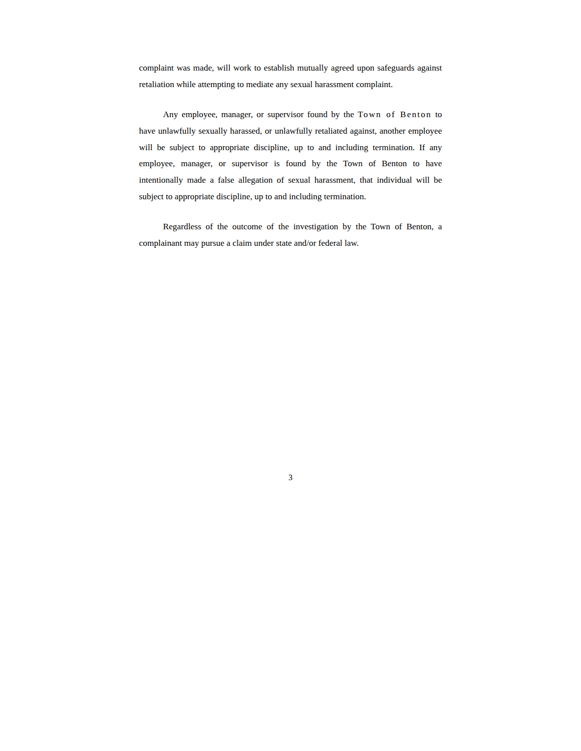complaint was made, will work to establish mutually agreed upon safeguards against retaliation while attempting to mediate any sexual harassment complaint.
Any employee, manager, or supervisor found by the Town of Benton to have unlawfully sexually harassed, or unlawfully retaliated against, another employee will be subject to appropriate discipline, up to and including termination. If any employee, manager, or supervisor is found by the Town of Benton to have intentionally made a false allegation of sexual harassment, that individual will be subject to appropriate discipline, up to and including termination.
Regardless of the outcome of the investigation by the Town of Benton, a complainant may pursue a claim under state and/or federal law.
3